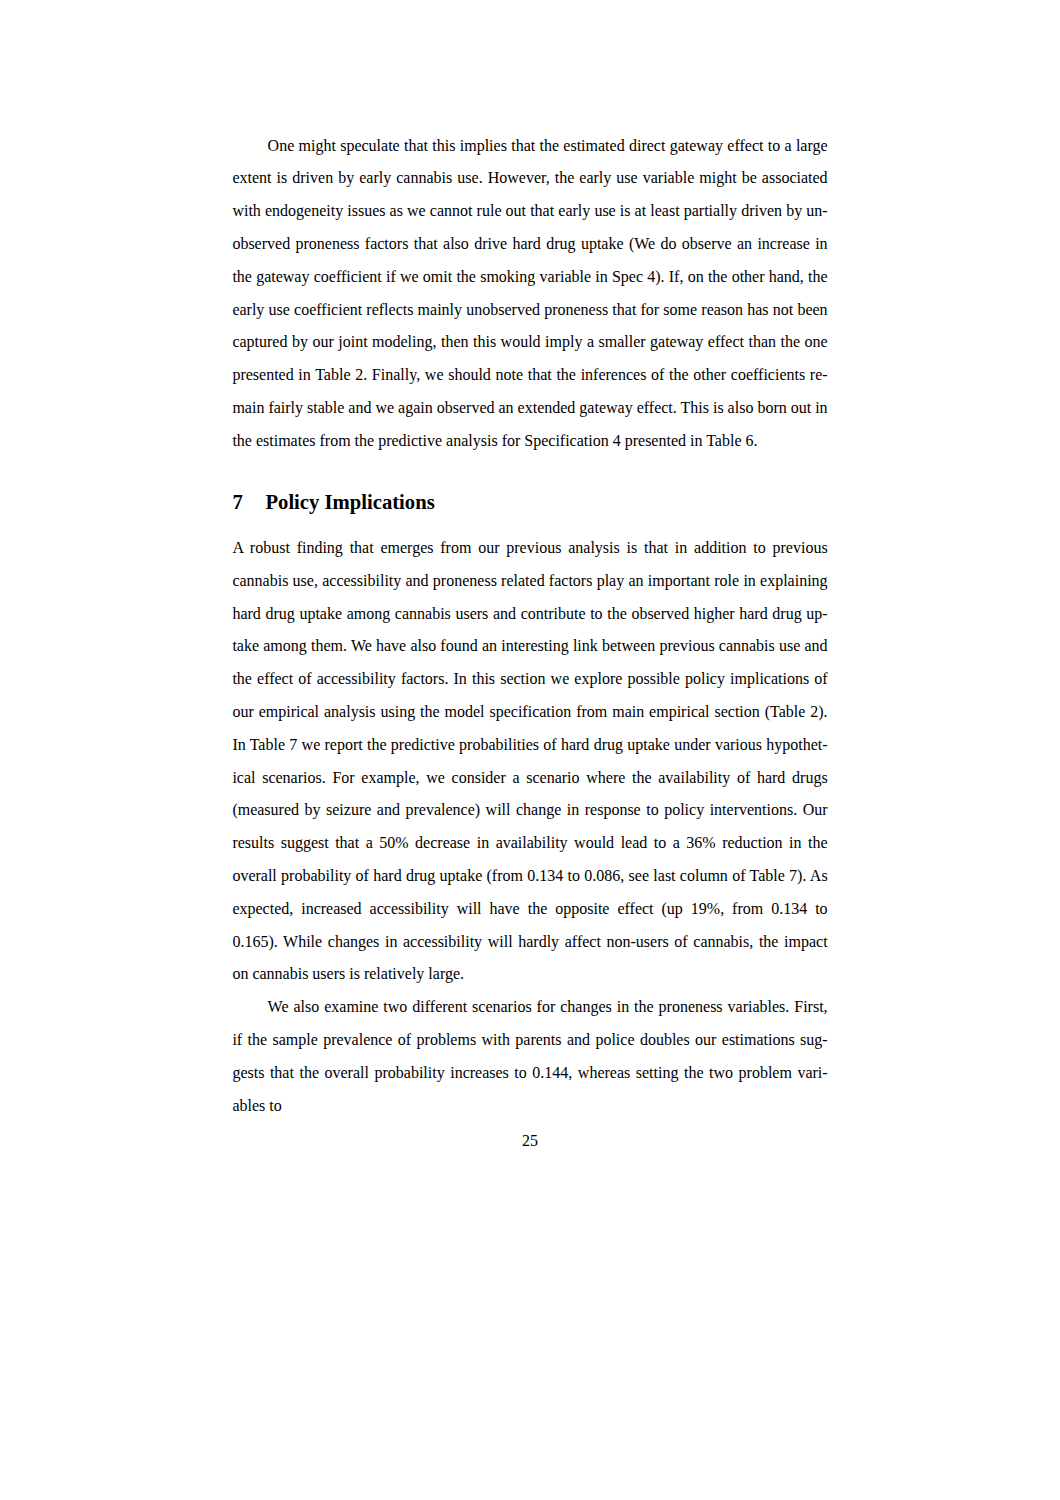One might speculate that this implies that the estimated direct gateway effect to a large extent is driven by early cannabis use. However, the early use variable might be associated with endogeneity issues as we cannot rule out that early use is at least partially driven by unobserved proneness factors that also drive hard drug uptake (We do observe an increase in the gateway coefficient if we omit the smoking variable in Spec 4). If, on the other hand, the early use coefficient reflects mainly unobserved proneness that for some reason has not been captured by our joint modeling, then this would imply a smaller gateway effect than the one presented in Table 2. Finally, we should note that the inferences of the other coefficients remain fairly stable and we again observed an extended gateway effect. This is also born out in the estimates from the predictive analysis for Specification 4 presented in Table 6.
7 Policy Implications
A robust finding that emerges from our previous analysis is that in addition to previous cannabis use, accessibility and proneness related factors play an important role in explaining hard drug uptake among cannabis users and contribute to the observed higher hard drug uptake among them. We have also found an interesting link between previous cannabis use and the effect of accessibility factors. In this section we explore possible policy implications of our empirical analysis using the model specification from main empirical section (Table 2). In Table 7 we report the predictive probabilities of hard drug uptake under various hypothetical scenarios. For example, we consider a scenario where the availability of hard drugs (measured by seizure and prevalence) will change in response to policy interventions. Our results suggest that a 50% decrease in availability would lead to a 36% reduction in the overall probability of hard drug uptake (from 0.134 to 0.086, see last column of Table 7). As expected, increased accessibility will have the opposite effect (up 19%, from 0.134 to 0.165). While changes in accessibility will hardly affect non-users of cannabis, the impact on cannabis users is relatively large.
We also examine two different scenarios for changes in the proneness variables. First, if the sample prevalence of problems with parents and police doubles our estimations suggests that the overall probability increases to 0.144, whereas setting the two problem variables to
25